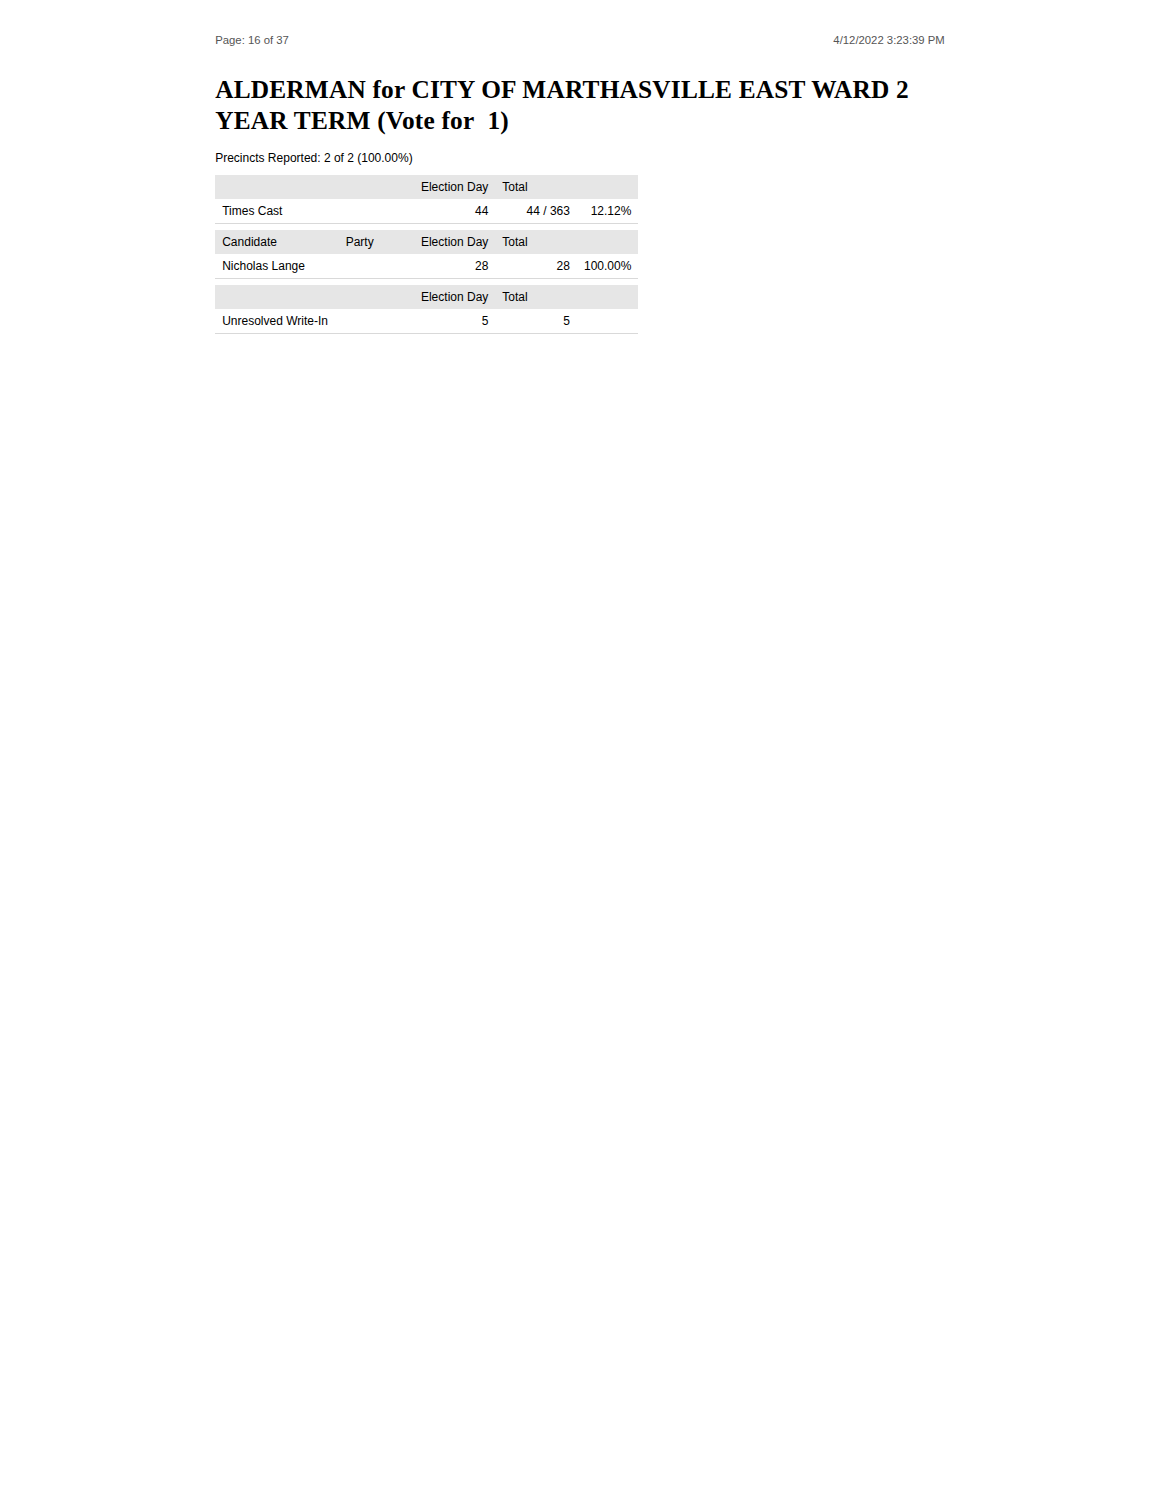Page: 16 of 37 4/12/2022 3:23:39 PM
ALDERMAN for CITY OF MARTHASVILLE EAST WARD 2 YEAR TERM (Vote for 1)
Precincts Reported: 2 of 2 (100.00%)
| | | Election Day | Total | |
| Times Cast | | 44 | 44 / 363 | 12.12% |
| Candidate | Party | Election Day | Total | |
| Nicholas Lange | | 28 | 28 | 100.00% |
| | | Election Day | Total | |
| Unresolved Write-In | | 5 | 5 | |